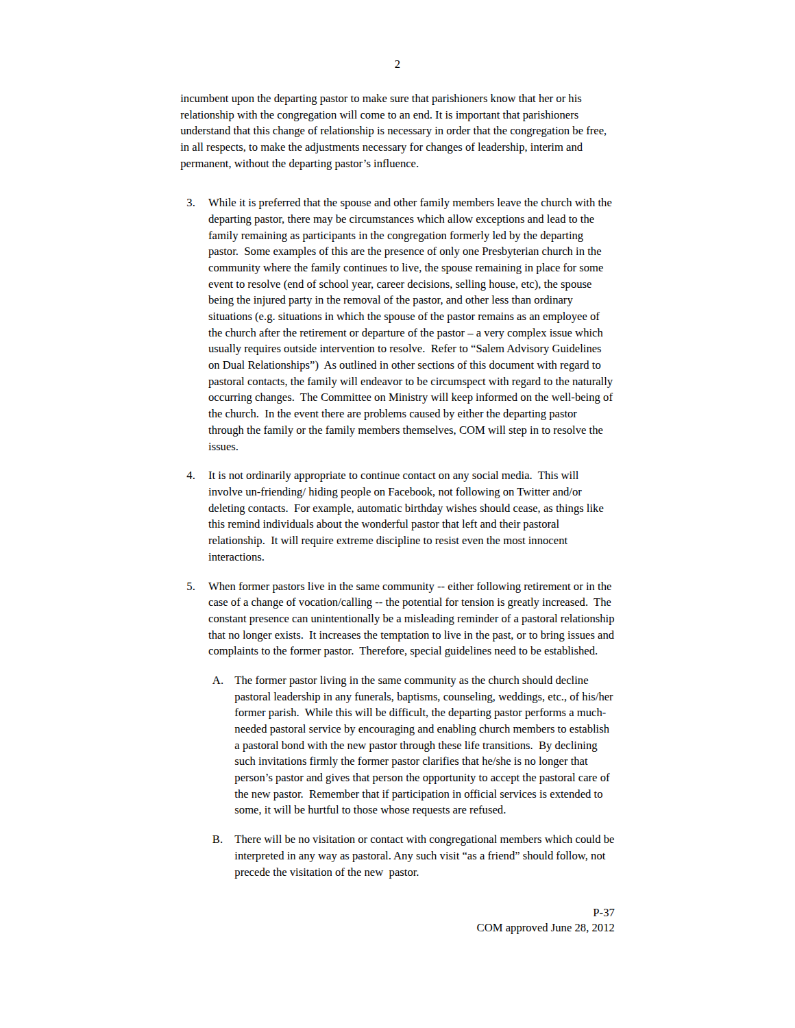2
incumbent upon the departing pastor to make sure that parishioners know that her or his relationship with the congregation will come to an end. It is important that parishioners understand that this change of relationship is necessary in order that the congregation be free, in all respects, to make the adjustments necessary for changes of leadership, interim and permanent, without the departing pastor’s influence.
While it is preferred that the spouse and other family members leave the church with the departing pastor, there may be circumstances which allow exceptions and lead to the family remaining as participants in the congregation formerly led by the departing pastor. Some examples of this are the presence of only one Presbyterian church in the community where the family continues to live, the spouse remaining in place for some event to resolve (end of school year, career decisions, selling house, etc), the spouse being the injured party in the removal of the pastor, and other less than ordinary situations (e.g. situations in which the spouse of the pastor remains as an employee of the church after the retirement or departure of the pastor – a very complex issue which usually requires outside intervention to resolve. Refer to “Salem Advisory Guidelines on Dual Relationships”) As outlined in other sections of this document with regard to pastoral contacts, the family will endeavor to be circumspect with regard to the naturally occurring changes. The Committee on Ministry will keep informed on the well-being of the church. In the event there are problems caused by either the departing pastor through the family or the family members themselves, COM will step in to resolve the issues.
It is not ordinarily appropriate to continue contact on any social media. This will involve un-friending/ hiding people on Facebook, not following on Twitter and/or deleting contacts. For example, automatic birthday wishes should cease, as things like this remind individuals about the wonderful pastor that left and their pastoral relationship. It will require extreme discipline to resist even the most innocent interactions.
When former pastors live in the same community -- either following retirement or in the case of a change of vocation/calling -- the potential for tension is greatly increased. The constant presence can unintentionally be a misleading reminder of a pastoral relationship that no longer exists. It increases the temptation to live in the past, or to bring issues and complaints to the former pastor. Therefore, special guidelines need to be established.
The former pastor living in the same community as the church should decline pastoral leadership in any funerals, baptisms, counseling, weddings, etc., of his/her former parish. While this will be difficult, the departing pastor performs a much-needed pastoral service by encouraging and enabling church members to establish a pastoral bond with the new pastor through these life transitions. By declining such invitations firmly the former pastor clarifies that he/she is no longer that person’s pastor and gives that person the opportunity to accept the pastoral care of the new pastor. Remember that if participation in official services is extended to some, it will be hurtful to those whose requests are refused.
There will be no visitation or contact with congregational members which could be interpreted in any way as pastoral. Any such visit “as a friend” should follow, not precede the visitation of the new pastor.
P-37
COM approved June 28, 2012